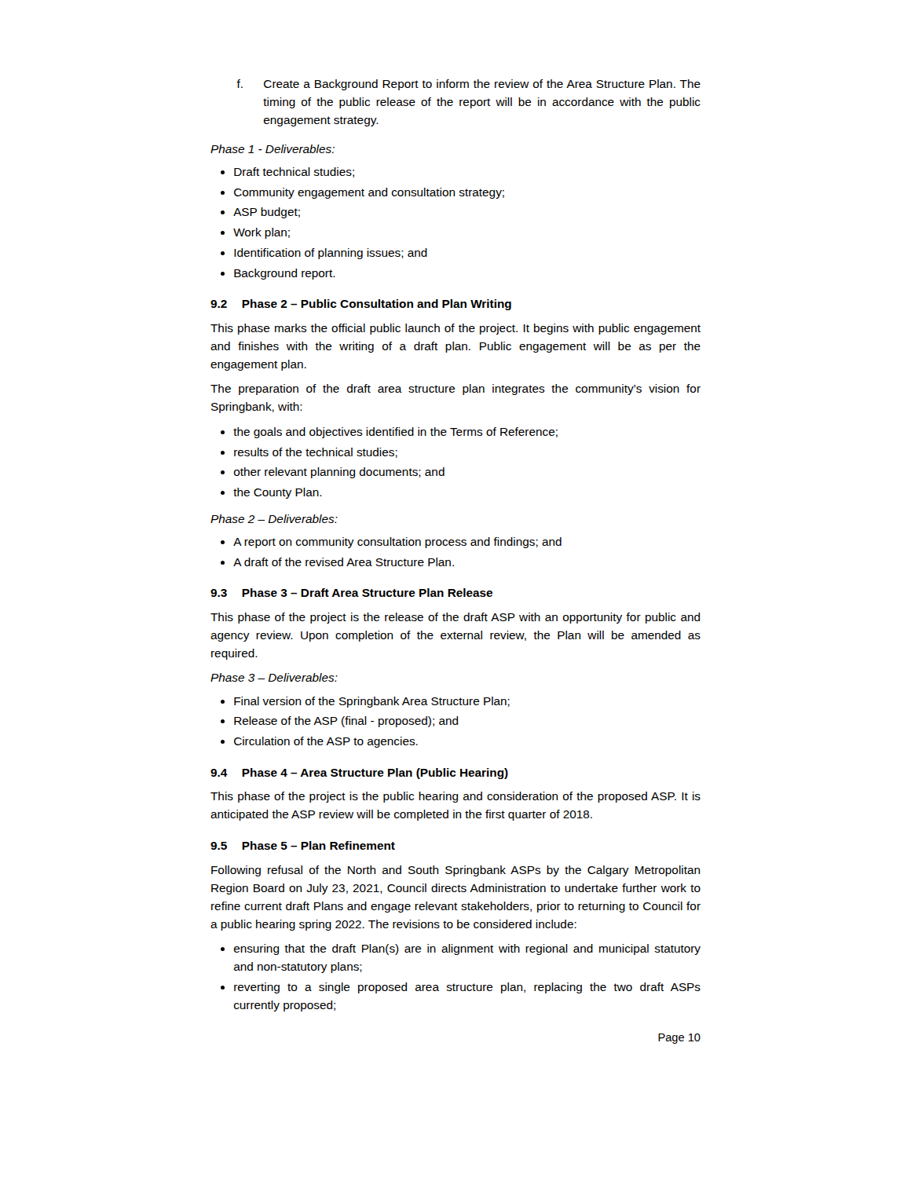f.
Create a Background Report to inform the review of the Area Structure Plan. The timing of the public release of the report will be in accordance with the public engagement strategy.
Phase 1 - Deliverables:
Draft technical studies;
Community engagement and consultation strategy;
ASP budget;
Work plan;
Identification of planning issues; and
Background report.
9.2 Phase 2 – Public Consultation and Plan Writing
This phase marks the official public launch of the project. It begins with public engagement and finishes with the writing of a draft plan. Public engagement will be as per the engagement plan.
The preparation of the draft area structure plan integrates the community’s vision for Springbank, with:
the goals and objectives identified in the Terms of Reference;
results of the technical studies;
other relevant planning documents; and
the County Plan.
Phase 2 – Deliverables:
A report on community consultation process and findings; and
A draft of the revised Area Structure Plan.
9.3 Phase 3 – Draft Area Structure Plan Release
This phase of the project is the release of the draft ASP with an opportunity for public and agency review. Upon completion of the external review, the Plan will be amended as required.
Phase 3 – Deliverables:
Final version of the Springbank Area Structure Plan;
Release of the ASP (final - proposed); and
Circulation of the ASP to agencies.
9.4 Phase 4 – Area Structure Plan (Public Hearing)
This phase of the project is the public hearing and consideration of the proposed ASP. It is anticipated the ASP review will be completed in the first quarter of 2018.
9.5 Phase 5 – Plan Refinement
Following refusal of the North and South Springbank ASPs by the Calgary Metropolitan Region Board on July 23, 2021, Council directs Administration to undertake further work to refine current draft Plans and engage relevant stakeholders, prior to returning to Council for a public hearing spring 2022. The revisions to be considered include:
ensuring that the draft Plan(s) are in alignment with regional and municipal statutory and non-statutory plans;
reverting to a single proposed area structure plan, replacing the two draft ASPs currently proposed;
Page 10